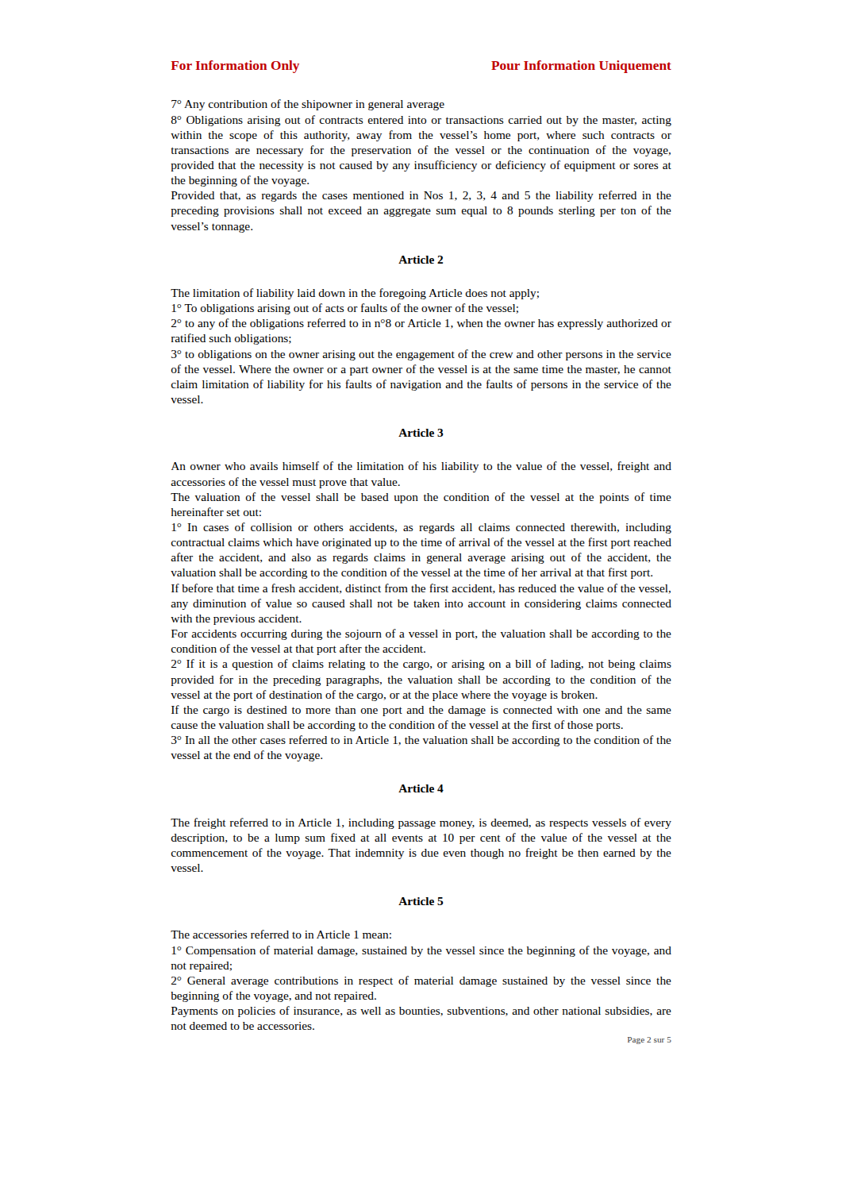For Information Only Pour Information Uniquement
7° Any contribution of the shipowner in general average
8° Obligations arising out of contracts entered into or transactions carried out by the master, acting within the scope of this authority, away from the vessel’s home port, where such contracts or transactions are necessary for the preservation of the vessel or the continuation of the voyage, provided that the necessity is not caused by any insufficiency or deficiency of equipment or sores at the beginning of the voyage.
Provided that, as regards the cases mentioned in Nos 1, 2, 3, 4 and 5 the liability referred in the preceding provisions shall not exceed an aggregate sum equal to 8 pounds sterling per ton of the vessel’s tonnage.
Article 2
The limitation of liability laid down in the foregoing Article does not apply;
1° To obligations arising out of acts or faults of the owner of the vessel;
2° to any of the obligations referred to in n°8 or Article 1, when the owner has expressly authorized or ratified such obligations;
3° to obligations on the owner arising out the engagement of the crew and other persons in the service of the vessel. Where the owner or a part owner of the vessel is at the same time the master, he cannot claim limitation of liability for his faults of navigation and the faults of persons in the service of the vessel.
Article 3
An owner who avails himself of the limitation of his liability to the value of the vessel, freight and accessories of the vessel must prove that value.
The valuation of the vessel shall be based upon the condition of the vessel at the points of time hereinafter set out:
1° In cases of collision or others accidents, as regards all claims connected therewith, including contractual claims which have originated up to the time of arrival of the vessel at the first port reached after the accident, and also as regards claims in general average arising out of the accident, the valuation shall be according to the condition of the vessel at the time of her arrival at that first port.
If before that time a fresh accident, distinct from the first accident, has reduced the value of the vessel, any diminution of value so caused shall not be taken into account in considering claims connected with the previous accident.
For accidents occurring during the sojourn of a vessel in port, the valuation shall be according to the condition of the vessel at that port after the accident.
2° If it is a question of claims relating to the cargo, or arising on a bill of lading, not being claims provided for in the preceding paragraphs, the valuation shall be according to the condition of the vessel at the port of destination of the cargo, or at the place where the voyage is broken.
If the cargo is destined to more than one port and the damage is connected with one and the same cause the valuation shall be according to the condition of the vessel at the first of those ports.
3° In all the other cases referred to in Article 1, the valuation shall be according to the condition of the vessel at the end of the voyage.
Article 4
The freight referred to in Article 1, including passage money, is deemed, as respects vessels of every description, to be a lump sum fixed at all events at 10 per cent of the value of the vessel at the commencement of the voyage. That indemnity is due even though no freight be then earned by the vessel.
Article 5
The accessories referred to in Article 1 mean:
1° Compensation of material damage, sustained by the vessel since the beginning of the voyage, and not repaired;
2° General average contributions in respect of material damage sustained by the vessel since the beginning of the voyage, and not repaired.
Payments on policies of insurance, as well as bounties, subventions, and other national subsidies, are not deemed to be accessories.
Page 2 sur 5